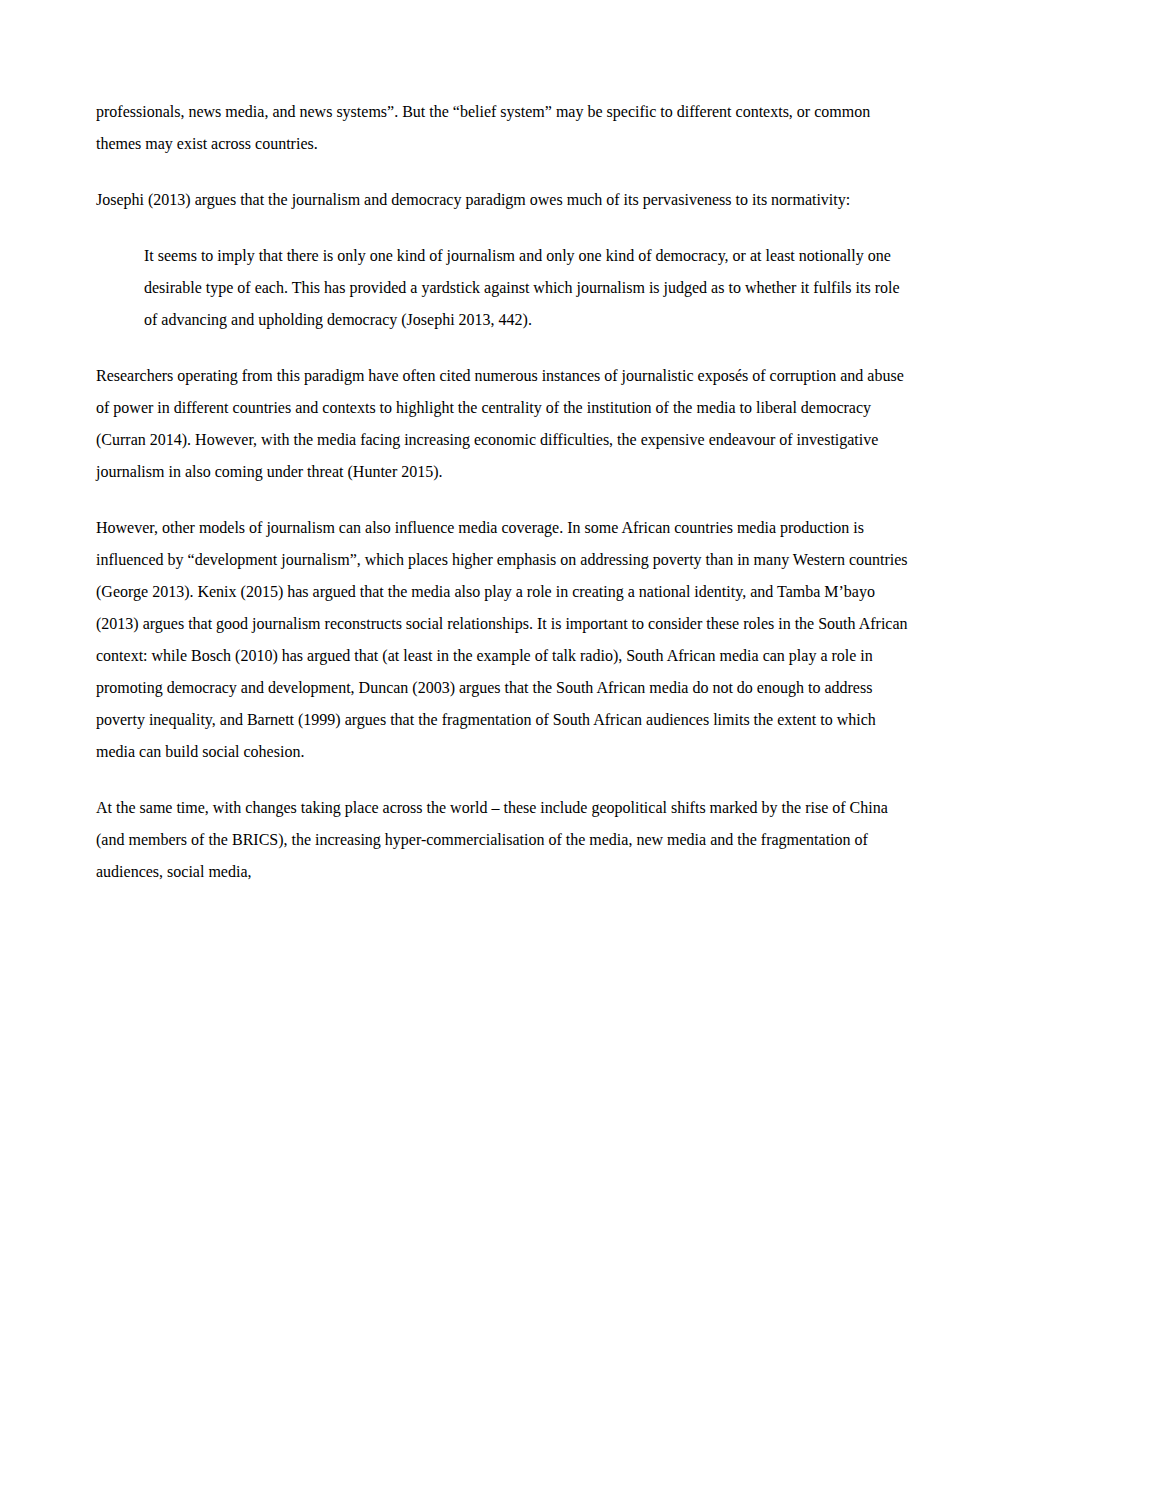professionals, news media, and news systems”. But the “belief system” may be specific to different contexts, or common themes may exist across countries.
Josephi (2013) argues that the journalism and democracy paradigm owes much of its pervasiveness to its normativity:
It seems to imply that there is only one kind of journalism and only one kind of democracy, or at least notionally one desirable type of each. This has provided a yardstick against which journalism is judged as to whether it fulfils its role of advancing and upholding democracy (Josephi 2013, 442).
Researchers operating from this paradigm have often cited numerous instances of journalistic exposés of corruption and abuse of power in different countries and contexts to highlight the centrality of the institution of the media to liberal democracy (Curran 2014). However, with the media facing increasing economic difficulties, the expensive endeavour of investigative journalism in also coming under threat (Hunter 2015).
However, other models of journalism can also influence media coverage. In some African countries media production is influenced by “development journalism”, which places higher emphasis on addressing poverty than in many Western countries (George 2013). Kenix (2015) has argued that the media also play a role in creating a national identity, and Tamba M’bayo (2013) argues that good journalism reconstructs social relationships. It is important to consider these roles in the South African context: while Bosch (2010) has argued that (at least in the example of talk radio), South African media can play a role in promoting democracy and development, Duncan (2003) argues that the South African media do not do enough to address poverty inequality, and Barnett (1999) argues that the fragmentation of South African audiences limits the extent to which media can build social cohesion.
At the same time, with changes taking place across the world – these include geopolitical shifts marked by the rise of China (and members of the BRICS), the increasing hyper-commercialisation of the media, new media and the fragmentation of audiences, social media,